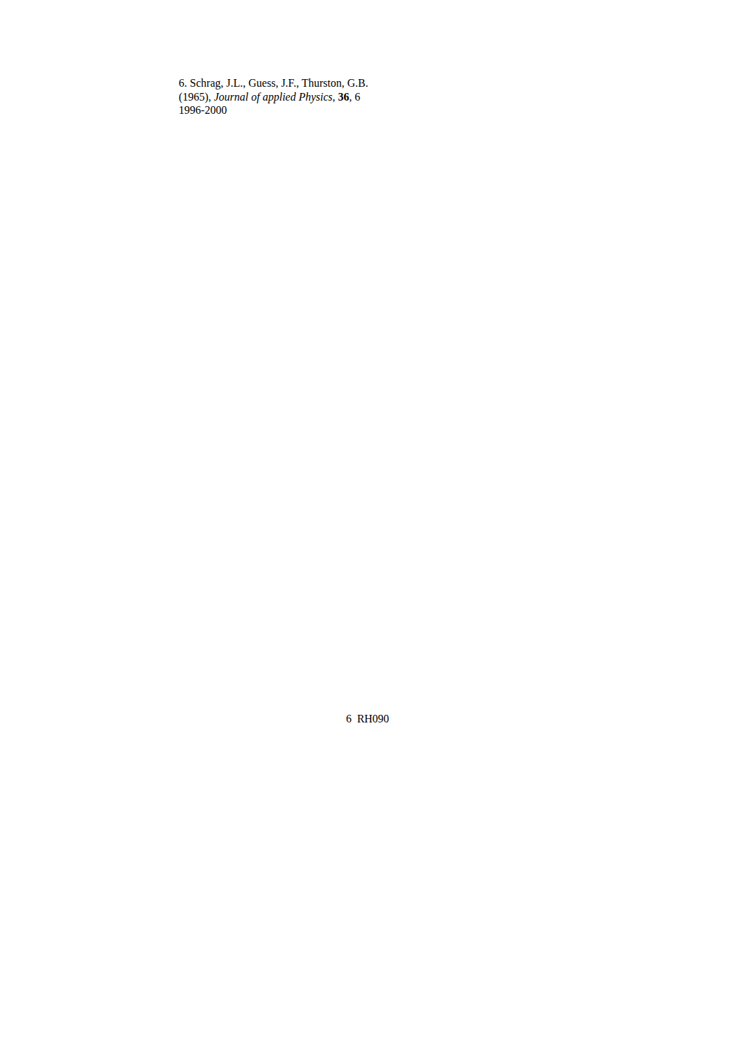6. Schrag, J.L., Guess, J.F., Thurston, G.B.
(1965), Journal of applied Physics, 36, 6
1996-2000
6 RH090